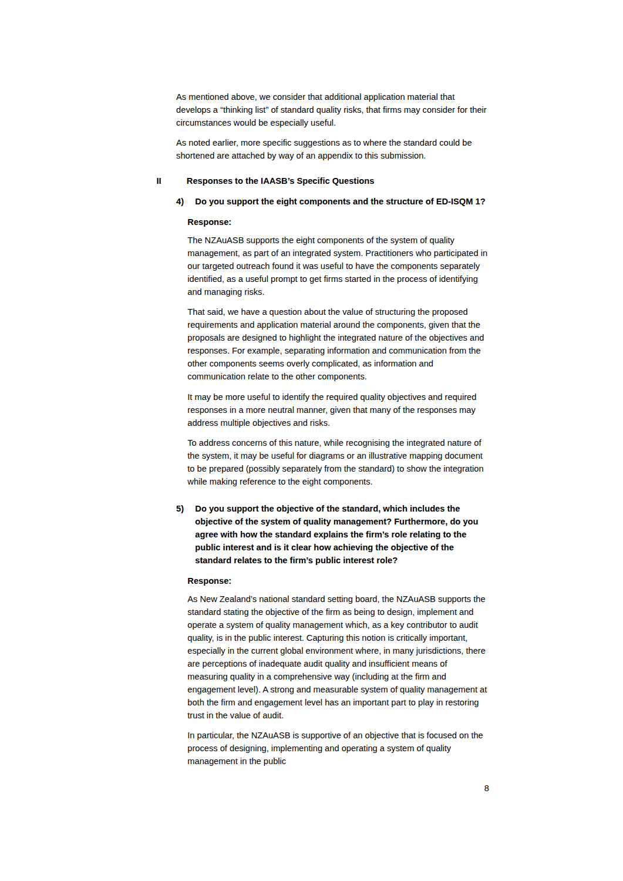As mentioned above, we consider that additional application material that develops a “thinking list” of standard quality risks, that firms may consider for their circumstances would be especially useful.
As noted earlier, more specific suggestions as to where the standard could be shortened are attached by way of an appendix to this submission.
II Responses to the IAASB’s Specific Questions
4) Do you support the eight components and the structure of ED-ISQM 1?
Response:
The NZAuASB supports the eight components of the system of quality management, as part of an integrated system. Practitioners who participated in our targeted outreach found it was useful to have the components separately identified, as a useful prompt to get firms started in the process of identifying and managing risks.
That said, we have a question about the value of structuring the proposed requirements and application material around the components, given that the proposals are designed to highlight the integrated nature of the objectives and responses. For example, separating information and communication from the other components seems overly complicated, as information and communication relate to the other components.
It may be more useful to identify the required quality objectives and required responses in a more neutral manner, given that many of the responses may address multiple objectives and risks.
To address concerns of this nature, while recognising the integrated nature of the system, it may be useful for diagrams or an illustrative mapping document to be prepared (possibly separately from the standard) to show the integration while making reference to the eight components.
5) Do you support the objective of the standard, which includes the objective of the system of quality management? Furthermore, do you agree with how the standard explains the firm’s role relating to the public interest and is it clear how achieving the objective of the standard relates to the firm’s public interest role?
Response:
As New Zealand’s national standard setting board, the NZAuASB supports the standard stating the objective of the firm as being to design, implement and operate a system of quality management which, as a key contributor to audit quality, is in the public interest. Capturing this notion is critically important, especially in the current global environment where, in many jurisdictions, there are perceptions of inadequate audit quality and insufficient means of measuring quality in a comprehensive way (including at the firm and engagement level). A strong and measurable system of quality management at both the firm and engagement level has an important part to play in restoring trust in the value of audit.
In particular, the NZAuASB is supportive of an objective that is focused on the process of designing, implementing and operating a system of quality management in the public
8